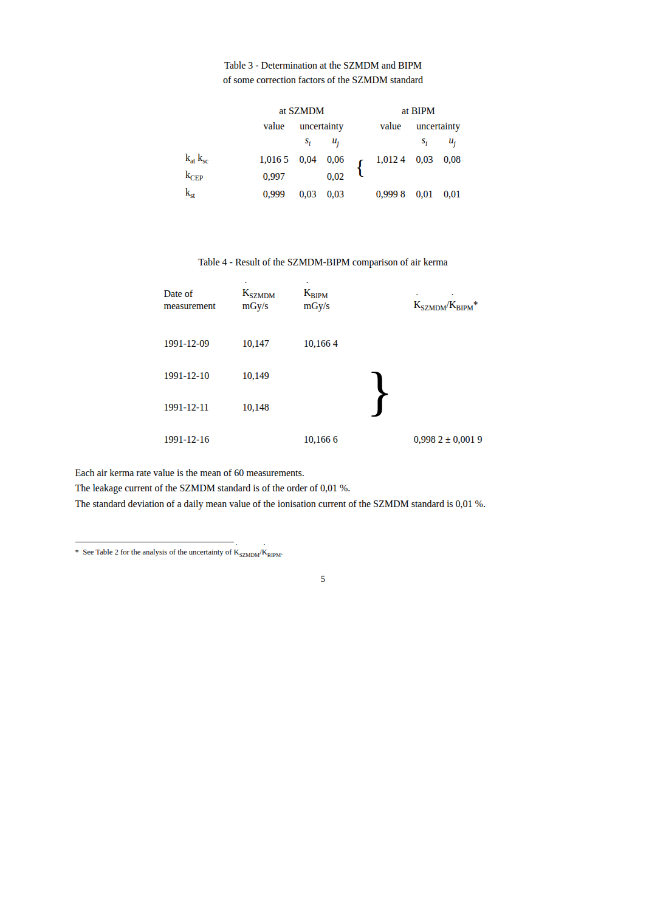Table 3 - Determination at the SZMDM and BIPM
of some correction factors of the SZMDM standard
| | | at SZMDM | | at BIPM |
| | | value | uncertainty | | value | uncertainty |
| | | | s i | u j | | | s i | u j |
| k at k sc | | 1,016 5 | 0,04 | 0,06 | { | 1,012 4 | 0,03 | 0,08 |
| k CEP | | 0,997 | | 0,02 | | | |
| k st | | 0,999 | 0,03 | 0,03 | | 0,999 8 | 0,01 | 0,01 |
Table 4 - Result of the SZMDM-BIPM comparison of air kerma
| Date of measurement | K SZMDM mGy/s | K BIPM mGy/s | | K SZMDM / K BIPM * |
| --- | --- | --- | --- | --- |
| 1991-12-09 | 10,147 | 10,166 4 | } | 0,998 2 ± 0,001 9 |
| 1991-12-10 | 10,149 | |
| 1991-12-11 | 10,148 | |
| 1991-12-16 | | 10,166 6 |
Each air kerma rate value is the mean of 60 measurements.
The leakage current of the SZMDM standard is of the order of 0,01 %.
The standard deviation of a daily mean value of the ionisation current of the SZMDM standard is 0,01 %.
* See Table 2 for the analysis of the uncertainty of KSZMDM/KBIPM.
5